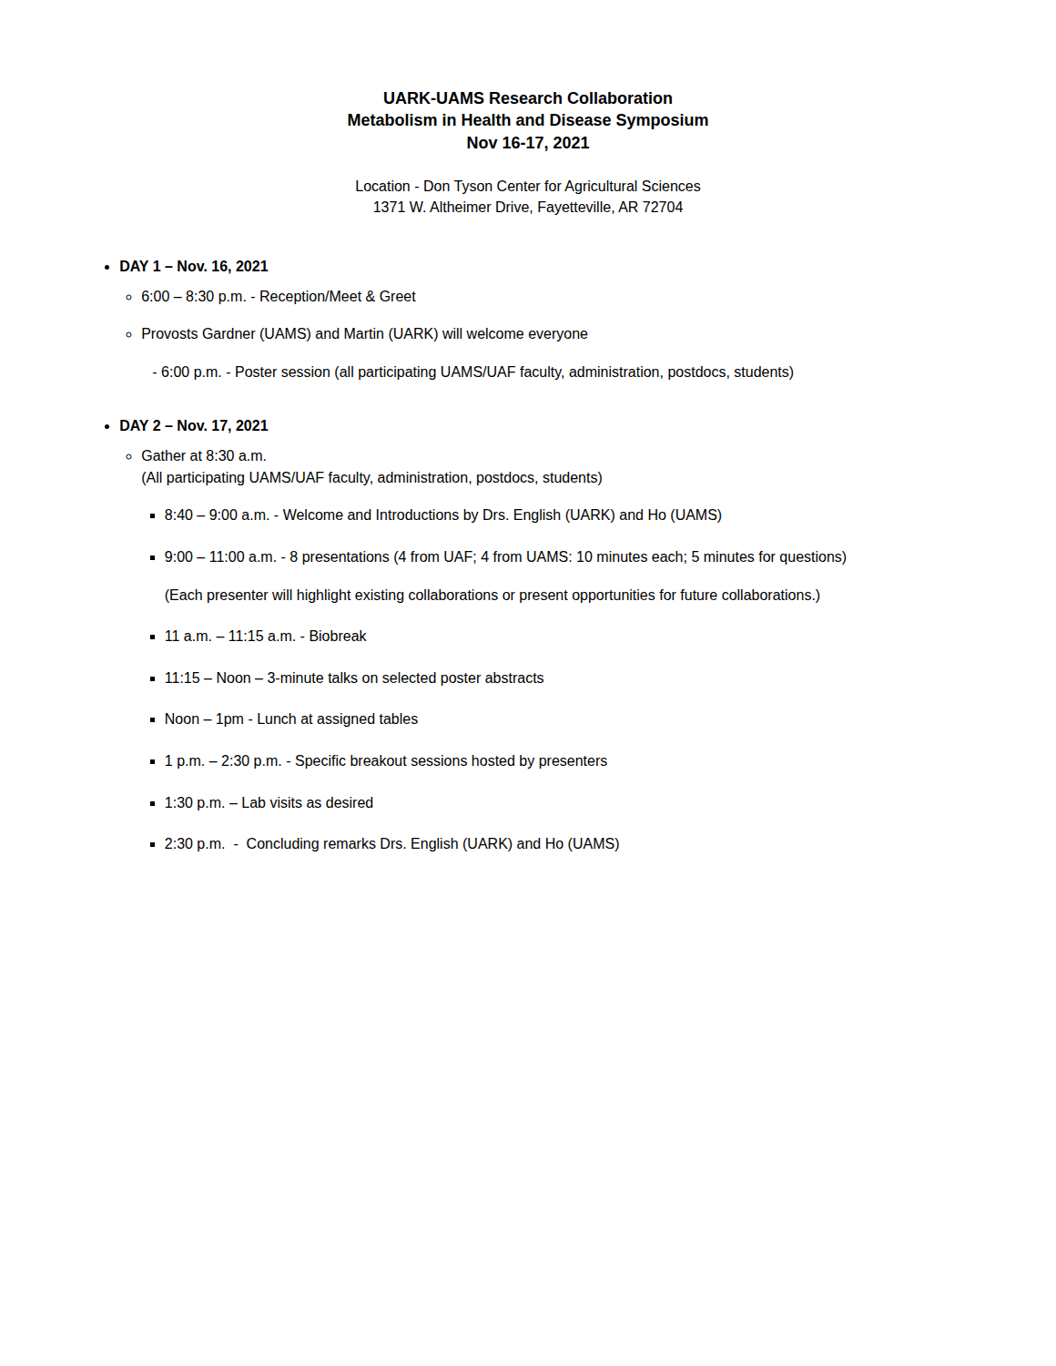UARK-UAMS Research Collaboration
Metabolism in Health and Disease Symposium
Nov 16-17, 2021
Location - Don Tyson Center for Agricultural Sciences
1371 W. Altheimer Drive, Fayetteville, AR 72704
DAY 1 – Nov. 16, 2021
6:00 – 8:30 p.m. - Reception/Meet & Greet
Provosts Gardner (UAMS) and Martin (UARK) will welcome everyone
- 6:00 p.m. - Poster session (all participating UAMS/UAF faculty, administration, postdocs, students)
DAY 2 – Nov. 17, 2021
Gather at 8:30 a.m.
(All participating UAMS/UAF faculty, administration, postdocs, students)
8:40 – 9:00 a.m. - Welcome and Introductions by Drs. English (UARK) and Ho (UAMS)
9:00 – 11:00 a.m. - 8 presentations (4 from UAF; 4 from UAMS: 10 minutes each; 5 minutes for questions)
(Each presenter will highlight existing collaborations or present opportunities for future collaborations.)
11 a.m. – 11:15 a.m. - Biobreak
11:15 – Noon – 3-minute talks on selected poster abstracts
Noon – 1pm - Lunch at assigned tables
1 p.m. – 2:30 p.m. - Specific breakout sessions hosted by presenters
1:30 p.m. – Lab visits as desired
2:30 p.m. - Concluding remarks Drs. English (UARK) and Ho (UAMS)